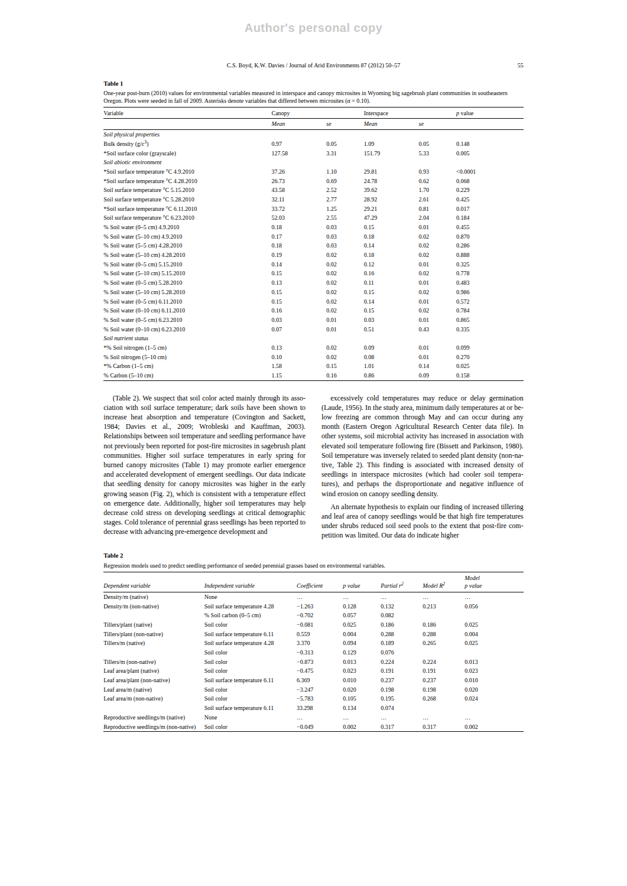Author's personal copy
C.S. Boyd, K.W. Davies / Journal of Arid Environments 87 (2012) 50–57
55
Table 1
One-year post-burn (2010) values for environmental variables measured in interspace and canopy microsites in Wyoming big sagebrush plant communities in southeastern Oregon. Plots were seeded in fall of 2009. Asterisks denote variables that differed between microsites (α = 0.10).
| Variable | Canopy | Interspace | p value |
| --- | --- | --- | --- |
| | Mean | se | Mean | se | |
| Soil physical properties |
| Bulk density (g/c 3 ) | 0.97 | 0.05 | 1.09 | 0.05 | 0.148 |
| *Soil surface color (grayscale) | 127.58 | 3.31 | 151.79 | 5.33 | 0.005 |
| Soil abiotic environment |
| *Soil surface temperature °C 4.9.2010 | 37.26 | 1.10 | 29.81 | 0.93 | <0.0001 |
| *Soil surface temperature °C 4.28.2010 | 26.73 | 0.69 | 24.78 | 0.62 | 0.068 |
| Soil surface temperature °C 5.15.2010 | 43.58 | 2.52 | 39.62 | 1.70 | 0.229 |
| Soil surface temperature °C 5.28.2010 | 32.11 | 2.77 | 28.92 | 2.61 | 0.425 |
| *Soil surface temperature °C 6.11.2010 | 33.72 | 1.25 | 29.21 | 0.81 | 0.017 |
| Soil surface temperature °C 6.23.2010 | 52.03 | 2.55 | 47.29 | 2.04 | 0.184 |
| % Soil water (0–5 cm) 4.9.2010 | 0.18 | 0.03 | 0.15 | 0.01 | 0.455 |
| % Soil water (5–10 cm) 4.9.2010 | 0.17 | 0.03 | 0.18 | 0.02 | 0.870 |
| % Soil water (5–5 cm) 4.28.2010 | 0.18 | 0.03 | 0.14 | 0.02 | 0.286 |
| % Soil water (5–10 cm) 4.28.2010 | 0.19 | 0.02 | 0.18 | 0.02 | 0.888 |
| % Soil water (0–5 cm) 5.15.2010 | 0.14 | 0.02 | 0.12 | 0.01 | 0.325 |
| % Soil water (5–10 cm) 5.15.2010 | 0.15 | 0.02 | 0.16 | 0.02 | 0.778 |
| % Soil water (0–5 cm) 5.28.2010 | 0.13 | 0.02 | 0.11 | 0.01 | 0.483 |
| % Soil water (5–10 cm) 5.28.2010 | 0.15 | 0.02 | 0.15 | 0.02 | 0.986 |
| % Soil water (0–5 cm) 6.11.2010 | 0.15 | 0.02 | 0.14 | 0.01 | 0.572 |
| % Soil water (0–10 cm) 6.11.2010 | 0.16 | 0.02 | 0.15 | 0.02 | 0.784 |
| % Soil water (0–5 cm) 6.23.2010 | 0.03 | 0.01 | 0.03 | 0.01 | 0.865 |
| % Soil water (0–10 cm) 6.23.2010 | 0.07 | 0.01 | 0.51 | 0.43 | 0.335 |
| Soil nutrient status |
| *% Soil nitrogen (1–5 cm) | 0.13 | 0.02 | 0.09 | 0.01 | 0.099 |
| % Soil nitrogen (5–10 cm) | 0.10 | 0.02 | 0.08 | 0.01 | 0.270 |
| *% Carbon (1–5 cm) | 1.58 | 0.15 | 1.01 | 0.14 | 0.025 |
| % Carbon (5–10 cm) | 1.15 | 0.16 | 0.86 | 0.09 | 0.158 |
(Table 2). We suspect that soil color acted mainly through its association with soil surface temperature; dark soils have been shown to increase heat absorption and temperature (Covington and Sackett, 1984; Davies et al., 2009; Wrobleski and Kauffman, 2003). Relationships between soil temperature and seedling performance have not previously been reported for post-fire microsites in sagebrush plant communities. Higher soil surface temperatures in early spring for burned canopy microsites (Table 1) may promote earlier emergence and accelerated development of emergent seedlings. Our data indicate that seedling density for canopy microsites was higher in the early growing season (Fig. 2), which is consistent with a temperature effect on emergence date. Additionally, higher soil temperatures may help decrease cold stress on developing seedlings at critical demographic stages. Cold tolerance of perennial grass seedlings has been reported to decrease with advancing pre-emergence development and
excessively cold temperatures may reduce or delay germination (Laude, 1956). In the study area, minimum daily temperatures at or below freezing are common through May and can occur during any month (Eastern Oregon Agricultural Research Center data file). In other systems, soil microbial activity has increased in association with elevated soil temperature following fire (Bissett and Parkinson, 1980). Soil temperature was inversely related to seeded plant density (non-native, Table 2). This finding is associated with increased density of seedlings in interspace microsites (which had cooler soil temperatures), and perhaps the disproportionate and negative influence of wind erosion on canopy seedling density.
An alternate hypothesis to explain our finding of increased tillering and leaf area of canopy seedlings would be that high fire temperatures under shrubs reduced soil seed pools to the extent that post-fire competition was limited. Our data do indicate higher
Table 2
Regression models used to predict seedling performance of seeded perennial grasses based on environmental variables.
| Dependent variable | Independent variable | Coefficient | p value | Partial r 2 | Model R 2 | Model p value |
| --- | --- | --- | --- | --- | --- | --- |
| Density/m (native) | None | … | … | … | … | … |
| Density/m (non-native) | Soil surface temperature 4.28 | −1.263 | 0.128 | 0.132 | 0.213 | 0.056 |
| | % Soil carbon (0–5 cm) | −0.702 | 0.057 | 0.082 | | |
| Tillers/plant (native) | Soil color | −0.081 | 0.025 | 0.186 | 0.186 | 0.025 |
| Tillers/plant (non-native) | Soil surface temperature 6.11 | 0.559 | 0.004 | 0.288 | 0.288 | 0.004 |
| Tillers/m (native) | Soil surface temperature 4.28 | 3.370 | 0.094 | 0.189 | 0.265 | 0.025 |
| | Soil color | −0.313 | 0.129 | 0.076 | | |
| Tillers/m (non-native) | Soil color | −0.873 | 0.013 | 0.224 | 0.224 | 0.013 |
| Leaf area/plant (native) | Soil color | −0.475 | 0.023 | 0.191 | 0.191 | 0.023 |
| Leaf area/plant (non-native) | Soil surface temperature 6.11 | 6.369 | 0.010 | 0.237 | 0.237 | 0.010 |
| Leaf area/m (native) | Soil color | −3.247 | 0.020 | 0.198 | 0.198 | 0.020 |
| Leaf area/m (non-native) | Soil color | −5.783 | 0.105 | 0.195 | 0.268 | 0.024 |
| | Soil surface temperature 6.11 | 33.298 | 0.134 | 0.074 | | |
| Reproductive seedlings/m (native) | None | … | … | … | … | … |
| Reproductive seedlings/m (non-native) | Soil color | −0.049 | 0.002 | 0.317 | 0.317 | 0.002 |